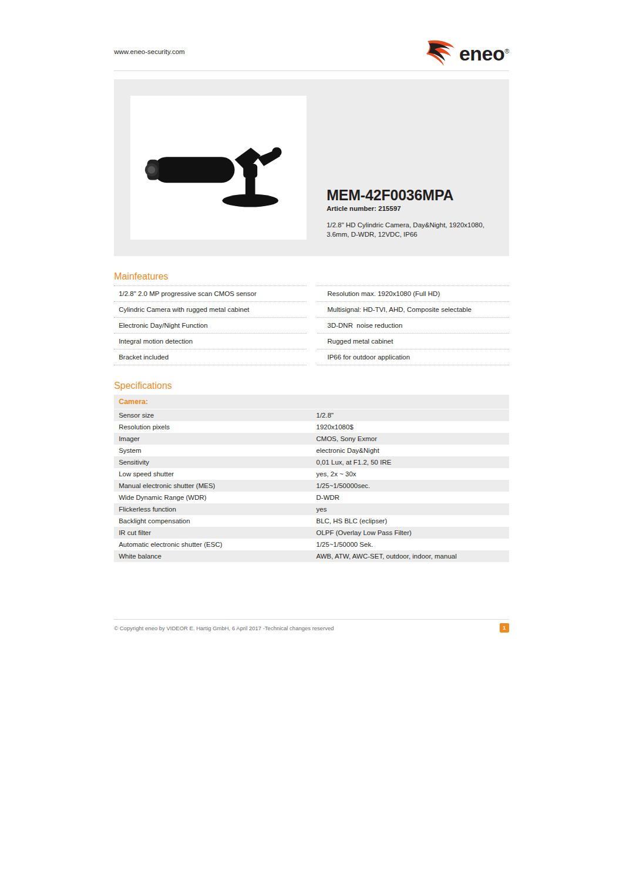www.eneo-security.com
eneo®
MEM-42F0036MPA
Article number: 215597
1/2.8" HD Cylindric Camera, Day&Night, 1920x1080, 3.6mm, D-WDR, 12VDC, IP66
Mainfeatures
| 1/2.8" 2.0 MP progressive scan CMOS sensor | | Resolution max. 1920x1080 (Full HD) |
| Cylindric Camera with rugged metal cabinet | | Multisignal: HD-TVI, AHD, Composite selectable |
| Electronic Day/Night Function | | 3D-DNR noise reduction |
| Integral motion detection | | Rugged metal cabinet |
| Bracket included | | IP66 for outdoor application |
Specifications
| Camera: |
| --- |
| Sensor size | 1/2.8" |
| Resolution pixels | 1920x1080$ |
| Imager | CMOS, Sony Exmor |
| System | electronic Day&Night |
| Sensitivity | 0,01 Lux, at F1.2, 50 IRE |
| Low speed shutter | yes, 2x ~ 30x |
| Manual electronic shutter (MES) | 1/25~1/50000sec. |
| Wide Dynamic Range (WDR) | D-WDR |
| Flickerless function | yes |
| Backlight compensation | BLC, HS BLC (eclipser) |
| IR cut filter | OLPF (Overlay Low Pass Filter) |
| Automatic electronic shutter (ESC) | 1/25~1/50000 Sek. |
| White balance | AWB, ATW, AWC-SET, outdoor, indoor, manual |
© Copyright eneo by VIDEOR E. Hartig GmbH, 6 April 2017 -Technical changes reserved
1